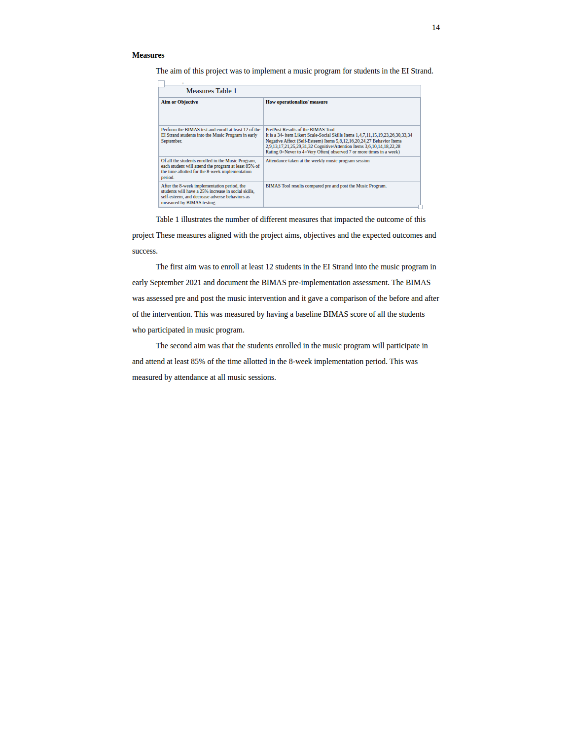14
Measures
The aim of this project was to implement a music program for students in the EI Strand.
+
Measures Table 1
| Aim or Objective | How operationalize/ measure |
| --- | --- |
| Perform the BIMAS test and enroll at least 12 of the EI Strand students into the Music Program in early September. | Pre/Post Results of the BIMAS Tool It is a 34- item Likert Scale-Social Skills Items 1,4,7,11,15,19,23,26,30,33,34 Negative Affect (Self-Esteem) Items 5,8,12,16,20,24,27 Behavior Items 2,9,13,17,21,25,29,31,32 Cognitive/Attention Items 3,6,10,14,18,22,28 Rating 0=Never to 4=Very Often( observed 7 or more times in a week) |
| Of all the students enrolled in the Music Program, each student will attend the program at least 85% of the time allotted for the 8-week implementation period. | Attendance taken at the weekly music program session |
| After the 8-week implementation period, the students will have a 25% increase in social skills, self-esteem, and decrease adverse behaviors as measured by BIMAS testing. | BIMAS Tool results compared pre and post the Music Program. |
Table 1 illustrates the number of different measures that impacted the outcome of this project These measures aligned with the project aims, objectives and the expected outcomes and success.
The first aim was to enroll at least 12 students in the EI Strand into the music program in early September 2021 and document the BIMAS pre-implementation assessment. The BIMAS was assessed pre and post the music intervention and it gave a comparison of the before and after of the intervention. This was measured by having a baseline BIMAS score of all the students who participated in music program.
The second aim was that the students enrolled in the music program will participate in and attend at least 85% of the time allotted in the 8-week implementation period. This was measured by attendance at all music sessions.